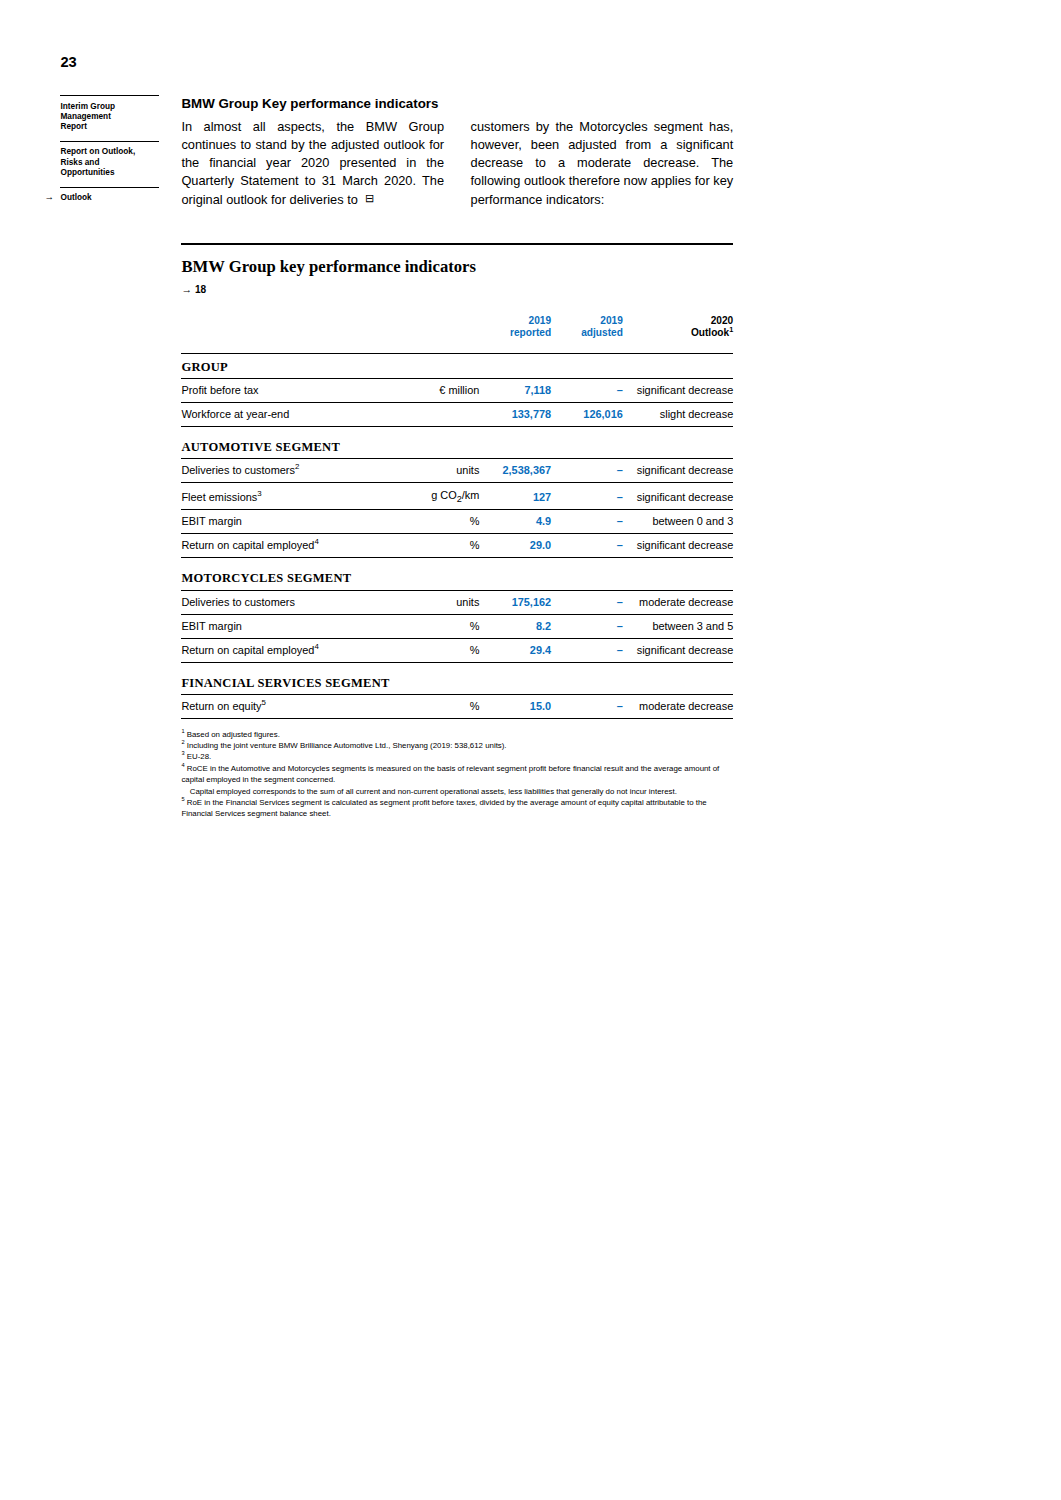23
Interim Group
Management
Report
Report on Outlook,
Risks and
Opportunities
→Outlook
BMW Group Key performance indicators
In almost all aspects, the BMW Group continues to stand by the adjusted outlook for the financial year 2020 presented in the Quarterly Statement to 31 March 2020. The original outlook for deliveries to⊟
customers by the Motorcycles segment has, however, been adjusted from a significant decrease to a moderate decrease. The following outlook therefore now applies for key performance indicators:
BMW Group key performance indicators
→ 18
| | | 2019 reported | 2019 adjusted | 2020 Outlook 1 |
| --- | --- | --- | --- | --- |
| GROUP |
| Profit before tax | € million | 7,118 | – | significant decrease |
| Workforce at year-end | | 133,778 | 126,016 | slight decrease |
| AUTOMOTIVE SEGMENT |
| Deliveries to customers 2 | units | 2,538,367 | – | significant decrease |
| Fleet emissions 3 | g CO 2 /km | 127 | – | significant decrease |
| EBIT margin | % | 4.9 | – | between 0 and 3 |
| Return on capital employed 4 | % | 29.0 | – | significant decrease |
| MOTORCYCLES SEGMENT |
| Deliveries to customers | units | 175,162 | – | moderate decrease |
| EBIT margin | % | 8.2 | – | between 3 and 5 |
| Return on capital employed 4 | % | 29.4 | – | significant decrease |
| FINANCIAL SERVICES SEGMENT |
| Return on equity 5 | % | 15.0 | – | moderate decrease |
1 Based on adjusted figures.
2 Including the joint venture BMW Brilliance Automotive Ltd., Shenyang (2019: 538,612 units).
3 EU-28.
4 RoCE in the Automotive and Motorcycles segments is measured on the basis of relevant segment profit before financial result and the average amount of capital employed in the segment concerned.
Capital employed corresponds to the sum of all current and non-current operational assets, less liabilities that generally do not incur interest.
5 RoE in the Financial Services segment is calculated as segment profit before taxes, divided by the average amount of equity capital attributable to the Financial Services segment balance sheet.